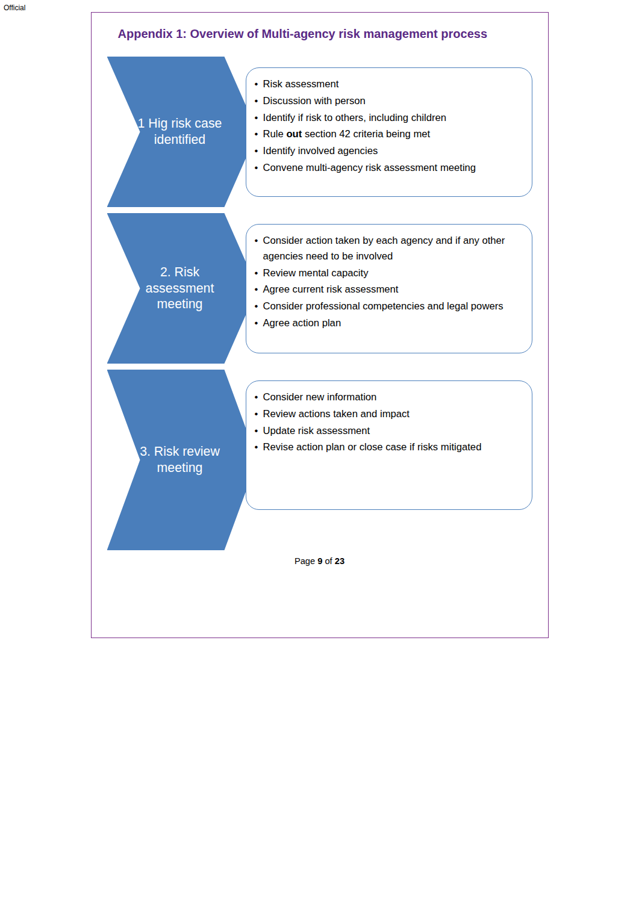Official
Appendix 1: Overview of Multi-agency risk management process
1 Hig risk case identified
Risk assessment
Discussion with person
Identify if risk to others, including children
Rule out section 42 criteria being met
Identify involved agencies
Convene multi-agency risk assessment meeting
2. Risk assessment meeting
Consider action taken by each agency and if any other agencies need to be involved
Review mental capacity
Agree current risk assessment
Consider professional competencies and legal powers
Agree action plan
3. Risk review meeting
Consider new information
Review actions taken and impact
Update risk assessment
Revise action plan or close case if risks mitigated
Page 9 of 23